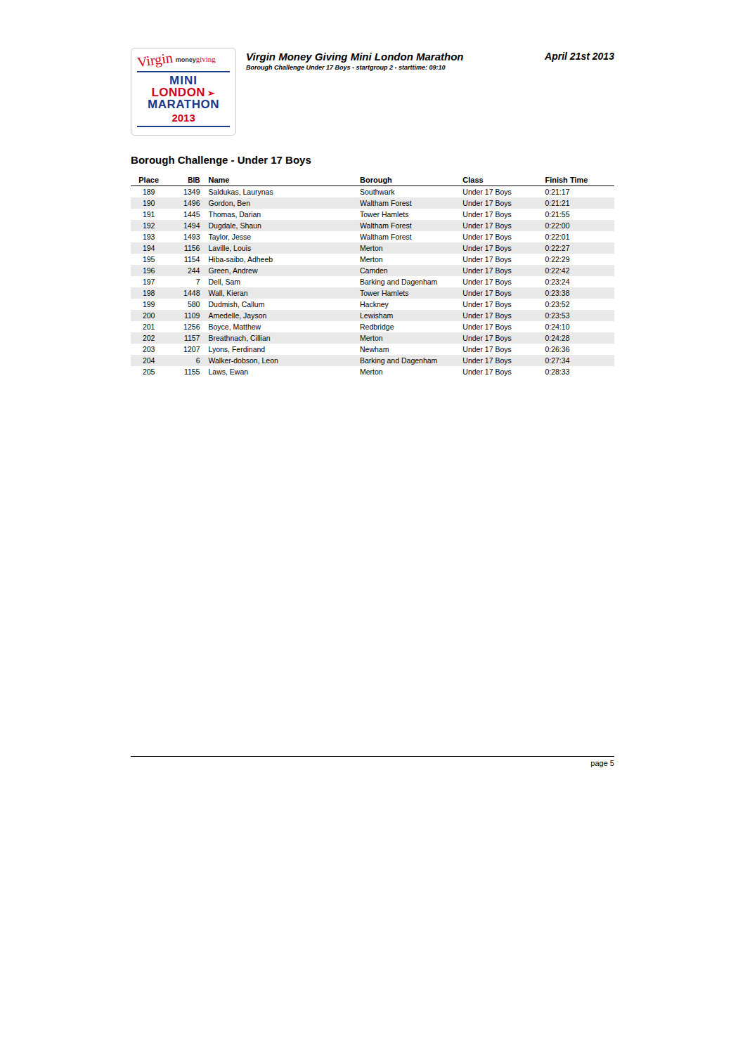Virgin money giving
MINI
LONDON➢
MARATHON
2013
Virgin Money Giving Mini London Marathon
Borough Challenge Under 17 Boys - startgroup 2 - starttime: 09:10
April 21st 2013
Borough Challenge - Under 17 Boys
| Place | BIB | Name | Borough | Class | Finish Time |
| --- | --- | --- | --- | --- | --- |
| 189 | 1349 | Saldukas, Laurynas | Southwark | Under 17 Boys | 0:21:17 |
| 190 | 1496 | Gordon, Ben | Waltham Forest | Under 17 Boys | 0:21:21 |
| 191 | 1445 | Thomas, Darian | Tower Hamlets | Under 17 Boys | 0:21:55 |
| 192 | 1494 | Dugdale, Shaun | Waltham Forest | Under 17 Boys | 0:22:00 |
| 193 | 1493 | Taylor, Jesse | Waltham Forest | Under 17 Boys | 0:22:01 |
| 194 | 1156 | Laville, Louis | Merton | Under 17 Boys | 0:22:27 |
| 195 | 1154 | Hiba-saibo, Adheeb | Merton | Under 17 Boys | 0:22:29 |
| 196 | 244 | Green, Andrew | Camden | Under 17 Boys | 0:22:42 |
| 197 | 7 | Dell, Sam | Barking and Dagenham | Under 17 Boys | 0:23:24 |
| 198 | 1448 | Wall, Kieran | Tower Hamlets | Under 17 Boys | 0:23:38 |
| 199 | 580 | Dudmish, Callum | Hackney | Under 17 Boys | 0:23:52 |
| 200 | 1109 | Amedelle, Jayson | Lewisham | Under 17 Boys | 0:23:53 |
| 201 | 1256 | Boyce, Matthew | Redbridge | Under 17 Boys | 0:24:10 |
| 202 | 1157 | Breathnach, Cillian | Merton | Under 17 Boys | 0:24:28 |
| 203 | 1207 | Lyons, Ferdinand | Newham | Under 17 Boys | 0:26:36 |
| 204 | 6 | Walker-dobson, Leon | Barking and Dagenham | Under 17 Boys | 0:27:34 |
| 205 | 1155 | Laws, Ewan | Merton | Under 17 Boys | 0:28:33 |
page 5